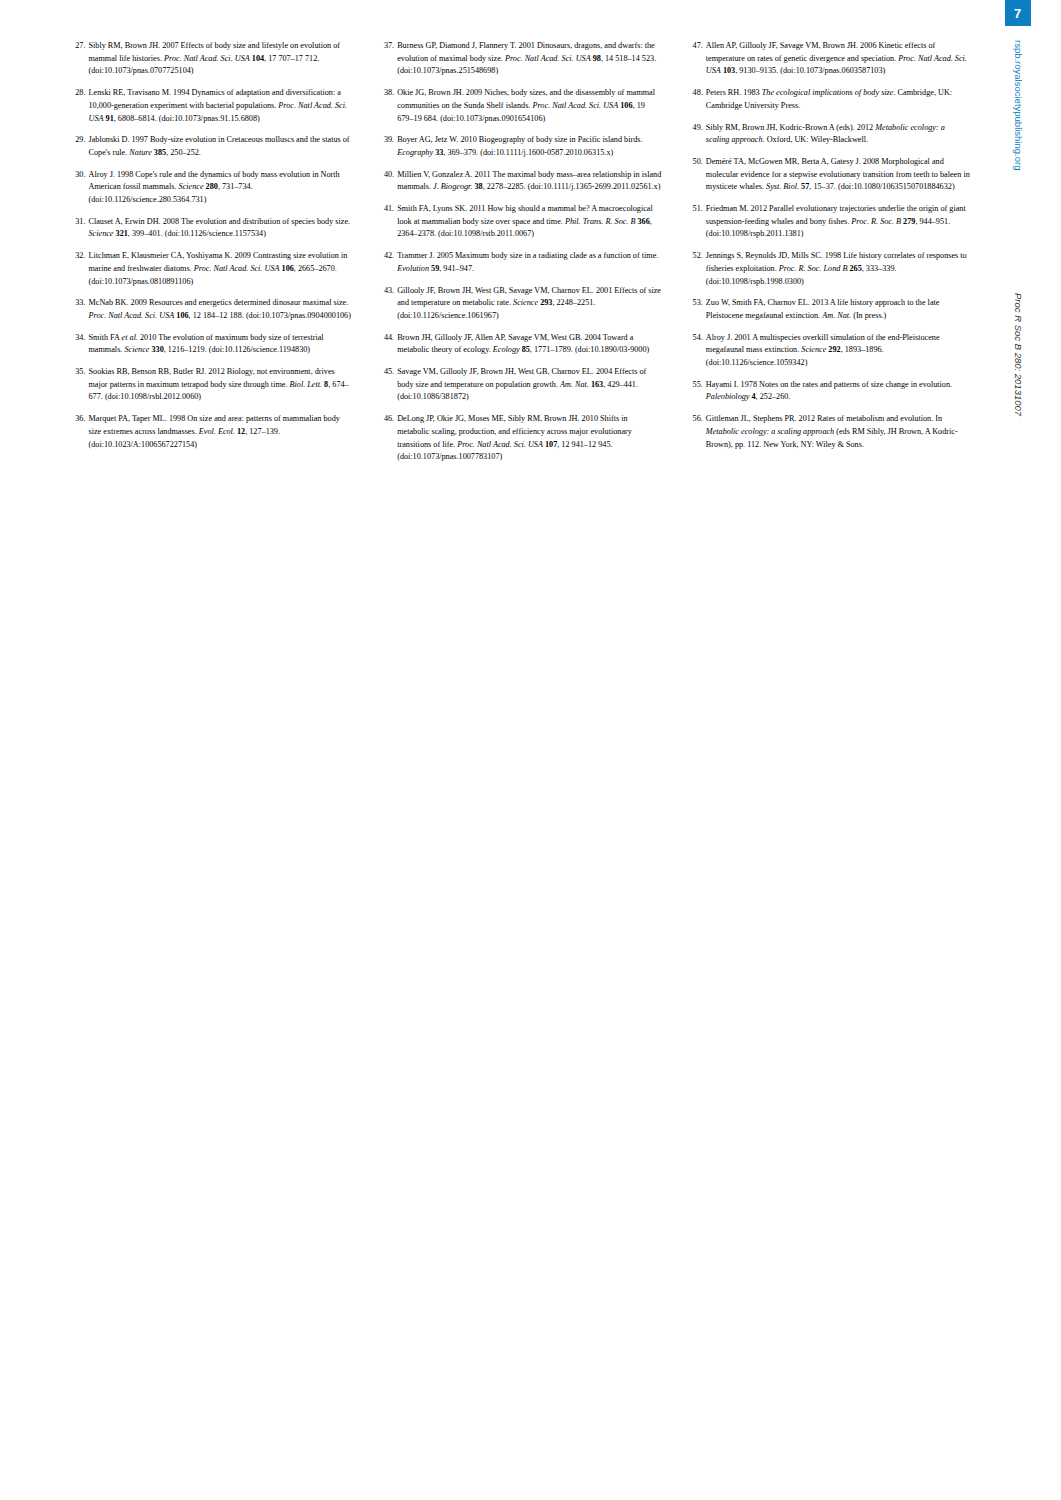7
rspb.royalsocietypublishing.org Proc R Soc B 280: 20131007
27. Sibly RM, Brown JH. 2007 Effects of body size and lifestyle on evolution of mammal life histories. Proc. Natl Acad. Sci. USA 104, 17 707–17 712. (doi:10.1073/pnas.0707725104)
28. Lenski RE, Travisano M. 1994 Dynamics of adaptation and diversification: a 10,000-generation experiment with bacterial populations. Proc. Natl Acad. Sci. USA 91, 6808–6814. (doi:10.1073/pnas.91.15.6808)
29. Jablonski D. 1997 Body-size evolution in Cretaceous molluscs and the status of Cope's rule. Nature 385, 250–252.
30. Alroy J. 1998 Cope's rule and the dynamics of body mass evolution in North American fossil mammals. Science 280, 731–734. (doi:10.1126/science.280.5364.731)
31. Clauset A, Erwin DH. 2008 The evolution and distribution of species body size. Science 321, 399–401. (doi:10.1126/science.1157534)
32. Litchman E, Klausmeier CA, Yoshiyama K. 2009 Contrasting size evolution in marine and freshwater diatoms. Proc. Natl Acad. Sci. USA 106, 2665–2670. (doi:10.1073/pnas.0810891106)
33. McNab BK. 2009 Resources and energetics determined dinosaur maximal size. Proc. Natl Acad. Sci. USA 106, 12 184–12 188. (doi:10.1073/pnas.0904000106)
34. Smith FA et al. 2010 The evolution of maximum body size of terrestrial mammals. Science 330, 1216–1219. (doi:10.1126/science.1194830)
35. Sookias RB, Benson RB, Butler RJ. 2012 Biology, not environment, drives major patterns in maximum tetrapod body size through time. Biol. Lett. 8, 674–677. (doi:10.1098/rsbl.2012.0060)
36. Marquet PA, Taper ML. 1998 On size and area: patterns of mammalian body size extremes across landmasses. Evol. Ecol. 12, 127–139. (doi:10.1023/A:1006567227154)
37. Burness GP, Diamond J, Flannery T. 2001 Dinosaurs, dragons, and dwarfs: the evolution of maximal body size. Proc. Natl Acad. Sci. USA 98, 14 518–14 523. (doi:10.1073/pnas.251548698)
38. Okie JG, Brown JH. 2009 Niches, body sizes, and the disassembly of mammal communities on the Sunda Shelf islands. Proc. Natl Acad. Sci. USA 106, 19 679–19 684. (doi:10.1073/pnas.0901654106)
39. Boyer AG, Jetz W. 2010 Biogeography of body size in Pacific island birds. Ecography 33, 369–379. (doi:10.1111/j.1600-0587.2010.06315.x)
40. Millien V, Gonzalez A. 2011 The maximal body mass–area relationship in island mammals. J. Biogeogr. 38, 2278–2285. (doi:10.1111/j.1365-2699.2011.02561.x)
41. Smith FA, Lyons SK. 2011 How big should a mammal be? A macroecological look at mammalian body size over space and time. Phil. Trans. R. Soc. B 366, 2364–2378. (doi:10.1098/rstb.2011.0067)
42. Trammer J. 2005 Maximum body size in a radiating clade as a function of time. Evolution 59, 941–947.
43. Gillooly JF, Brown JH, West GB, Savage VM, Charnov EL. 2001 Effects of size and temperature on metabolic rate. Science 293, 2248–2251. (doi:10.1126/science.1061967)
44. Brown JH, Gillooly JF, Allen AP, Savage VM, West GB. 2004 Toward a metabolic theory of ecology. Ecology 85, 1771–1789. (doi:10.1890/03-9000)
45. Savage VM, Gillooly JF, Brown JH, West GB, Charnov EL. 2004 Effects of body size and temperature on population growth. Am. Nat. 163, 429–441. (doi:10.1086/381872)
46. DeLong JP, Okie JG, Moses ME, Sibly RM, Brown JH. 2010 Shifts in metabolic scaling, production, and efficiency across major evolutionary transitions of life. Proc. Natl Acad. Sci. USA 107, 12 941–12 945. (doi:10.1073/pnas.1007783107)
47. Allen AP, Gillooly JF, Savage VM, Brown JH. 2006 Kinetic effects of temperature on rates of genetic divergence and speciation. Proc. Natl Acad. Sci. USA 103, 9130–9135. (doi:10.1073/pnas.0603587103)
48. Peters RH. 1983 The ecological implications of body size. Cambridge, UK: Cambridge University Press.
49. Sibly RM, Brown JH, Kodric-Brown A (eds). 2012 Metabolic ecology: a scaling approach. Oxford, UK: Wiley-Blackwell.
50. Deméré TA, McGowen MR, Berta A, Gatesy J. 2008 Morphological and molecular evidence for a stepwise evolutionary transition from teeth to baleen in mysticete whales. Syst. Biol. 57, 15–37. (doi:10.1080/10635150701884632)
51. Friedman M. 2012 Parallel evolutionary trajectories underlie the origin of giant suspension-feeding whales and bony fishes. Proc. R. Soc. B 279, 944–951. (doi:10.1098/rspb.2011.1381)
52. Jennings S, Reynolds JD, Mills SC. 1998 Life history correlates of responses to fisheries exploitation. Proc. R. Soc. Lond B 265, 333–339. (doi:10.1098/rspb.1998.0300)
53. Zuo W, Smith FA, Charnov EL. 2013 A life history approach to the late Pleistocene megafaunal extinction. Am. Nat. (In press.)
54. Alroy J. 2001 A multispecies overkill simulation of the end-Pleistocene megafaunal mass extinction. Science 292, 1893–1896. (doi:10.1126/science.1059342)
55. Hayami I. 1978 Notes on the rates and patterns of size change in evolution. Paleobiology 4, 252–260.
56. Gittleman JL, Stephens PR. 2012 Rates of metabolism and evolution. In Metabolic ecology: a scaling approach (eds RM Sibly, JH Brown, A Kodric-Brown), pp. 112. New York, NY: Wiley & Sons.